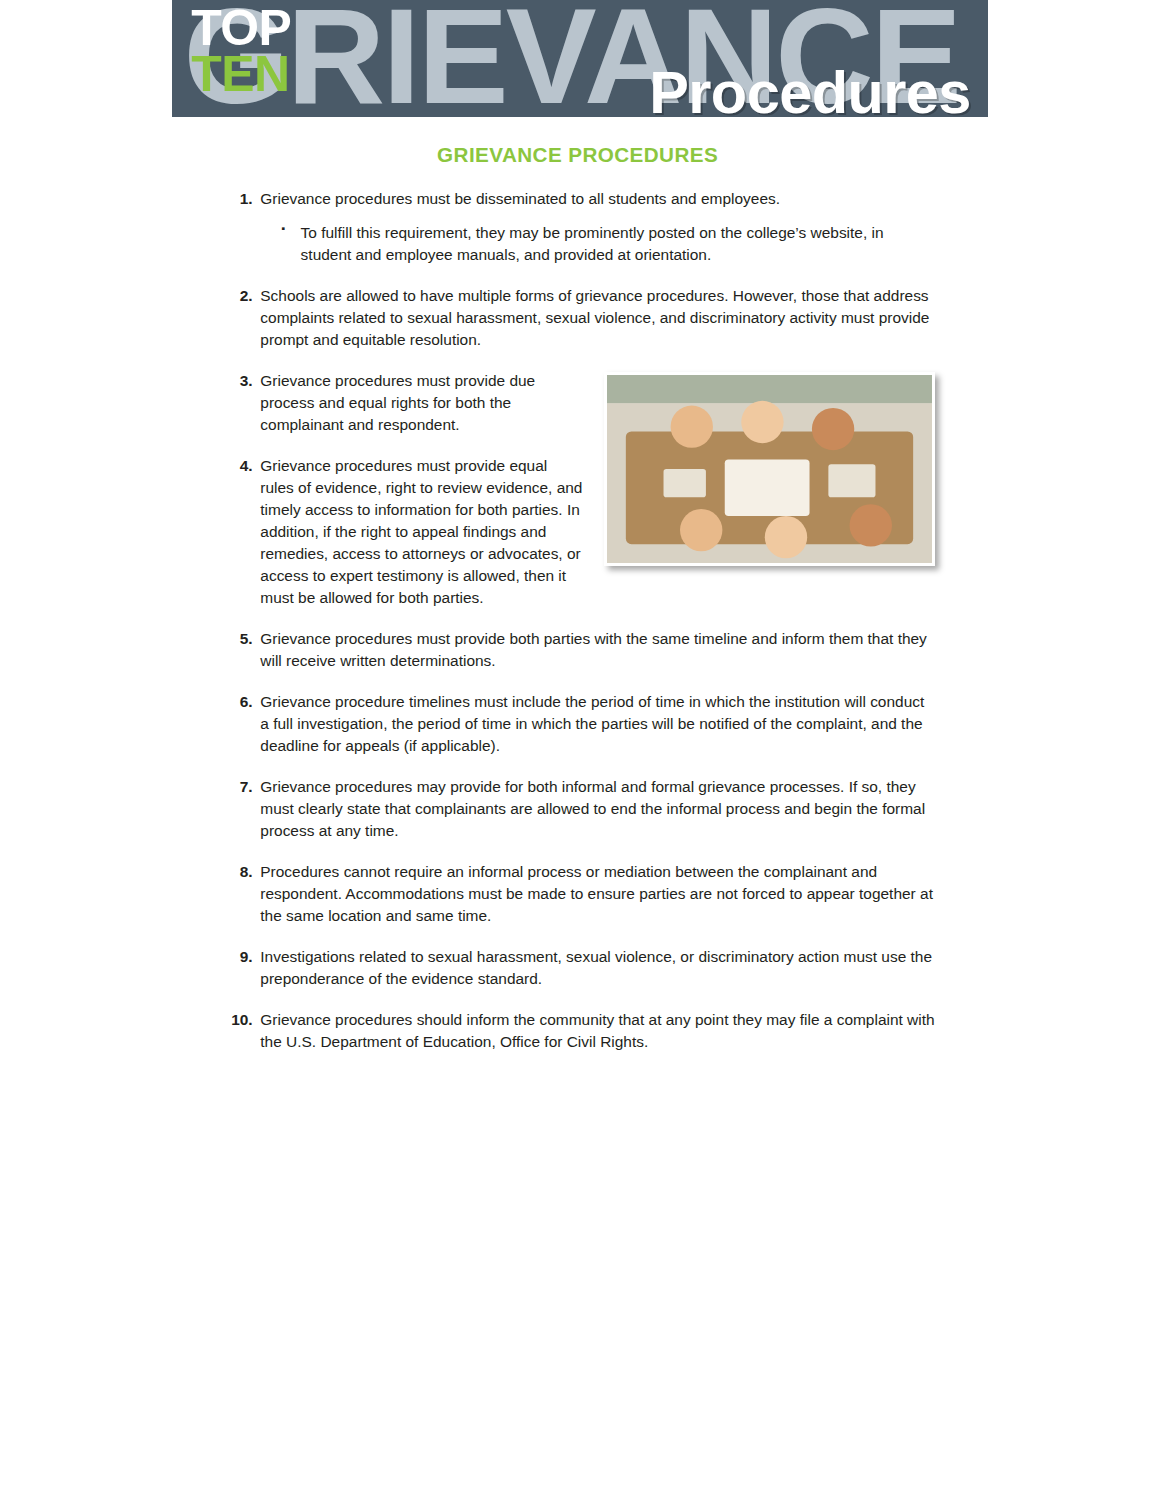GRIEVANCE
TOP
TEN
Procedures
GRIEVANCE PROCEDURES
Grievance procedures must be disseminated to all students and employees.
To fulfill this requirement, they may be prominently posted on the college’s website, in student and employee manuals, and provided at orientation.
Schools are allowed to have multiple forms of grievance procedures. However, those that address complaints related to sexual harassment, sexual violence, and discriminatory activity must provide prompt and equitable resolution.
Grievance procedures must provide due process and equal rights for both the complainant and respondent.
Grievance procedures must provide equal rules of evidence, right to review evidence, and timely access to information for both parties. In addition, if the right to appeal findings and remedies, access to attorneys or advocates, or access to expert testimony is allowed, then it must be allowed for both parties.
Grievance procedures must provide both parties with the same timeline and inform them that they will receive written determinations.
Grievance procedure timelines must include the period of time in which the institution will conduct a full investigation, the period of time in which the parties will be notified of the complaint, and the deadline for appeals (if applicable).
Grievance procedures may provide for both informal and formal grievance processes. If so, they must clearly state that complainants are allowed to end the informal process and begin the formal process at any time.
Procedures cannot require an informal process or mediation between the complainant and respondent. Accommodations must be made to ensure parties are not forced to appear together at the same location and same time.
Investigations related to sexual harassment, sexual violence, or discriminatory action must use the preponderance of the evidence standard.
Grievance procedures should inform the community that at any point they may file a complaint with the U.S. Department of Education, Office for Civil Rights.